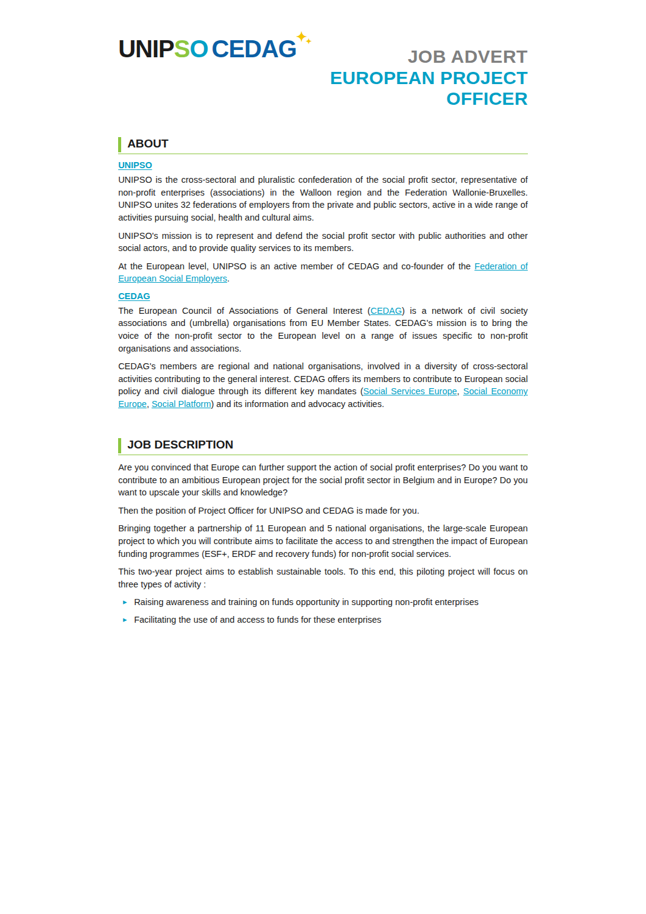UNIPSO CEDAG✦✦
JOB ADVERT
EUROPEAN PROJECT OFFICER
ABOUT
UNIPSO
UNIPSO is the cross-sectoral and pluralistic confederation of the social profit sector, representative of non-profit enterprises (associations) in the Walloon region and the Federation Wallonie-Bruxelles. UNIPSO unites 32 federations of employers from the private and public sectors, active in a wide range of activities pursuing social, health and cultural aims.
UNIPSO's mission is to represent and defend the social profit sector with public authorities and other social actors, and to provide quality services to its members.
At the European level, UNIPSO is an active member of CEDAG and co-founder of the Federation of European Social Employers.
CEDAG
The European Council of Associations of General Interest (CEDAG) is a network of civil society associations and (umbrella) organisations from EU Member States. CEDAG's mission is to bring the voice of the non-profit sector to the European level on a range of issues specific to non-profit organisations and associations.
CEDAG's members are regional and national organisations, involved in a diversity of cross-sectoral activities contributing to the general interest. CEDAG offers its members to contribute to European social policy and civil dialogue through its different key mandates (Social Services Europe, Social Economy Europe, Social Platform) and its information and advocacy activities.
JOB DESCRIPTION
Are you convinced that Europe can further support the action of social profit enterprises? Do you want to contribute to an ambitious European project for the social profit sector in Belgium and in Europe? Do you want to upscale your skills and knowledge?
Then the position of Project Officer for UNIPSO and CEDAG is made for you.
Bringing together a partnership of 11 European and 5 national organisations, the large-scale European project to which you will contribute aims to facilitate the access to and strengthen the impact of European funding programmes (ESF+, ERDF and recovery funds) for non-profit social services.
This two-year project aims to establish sustainable tools. To this end, this piloting project will focus on three types of activity :
Raising awareness and training on funds opportunity in supporting non-profit enterprises
Facilitating the use of and access to funds for these enterprises